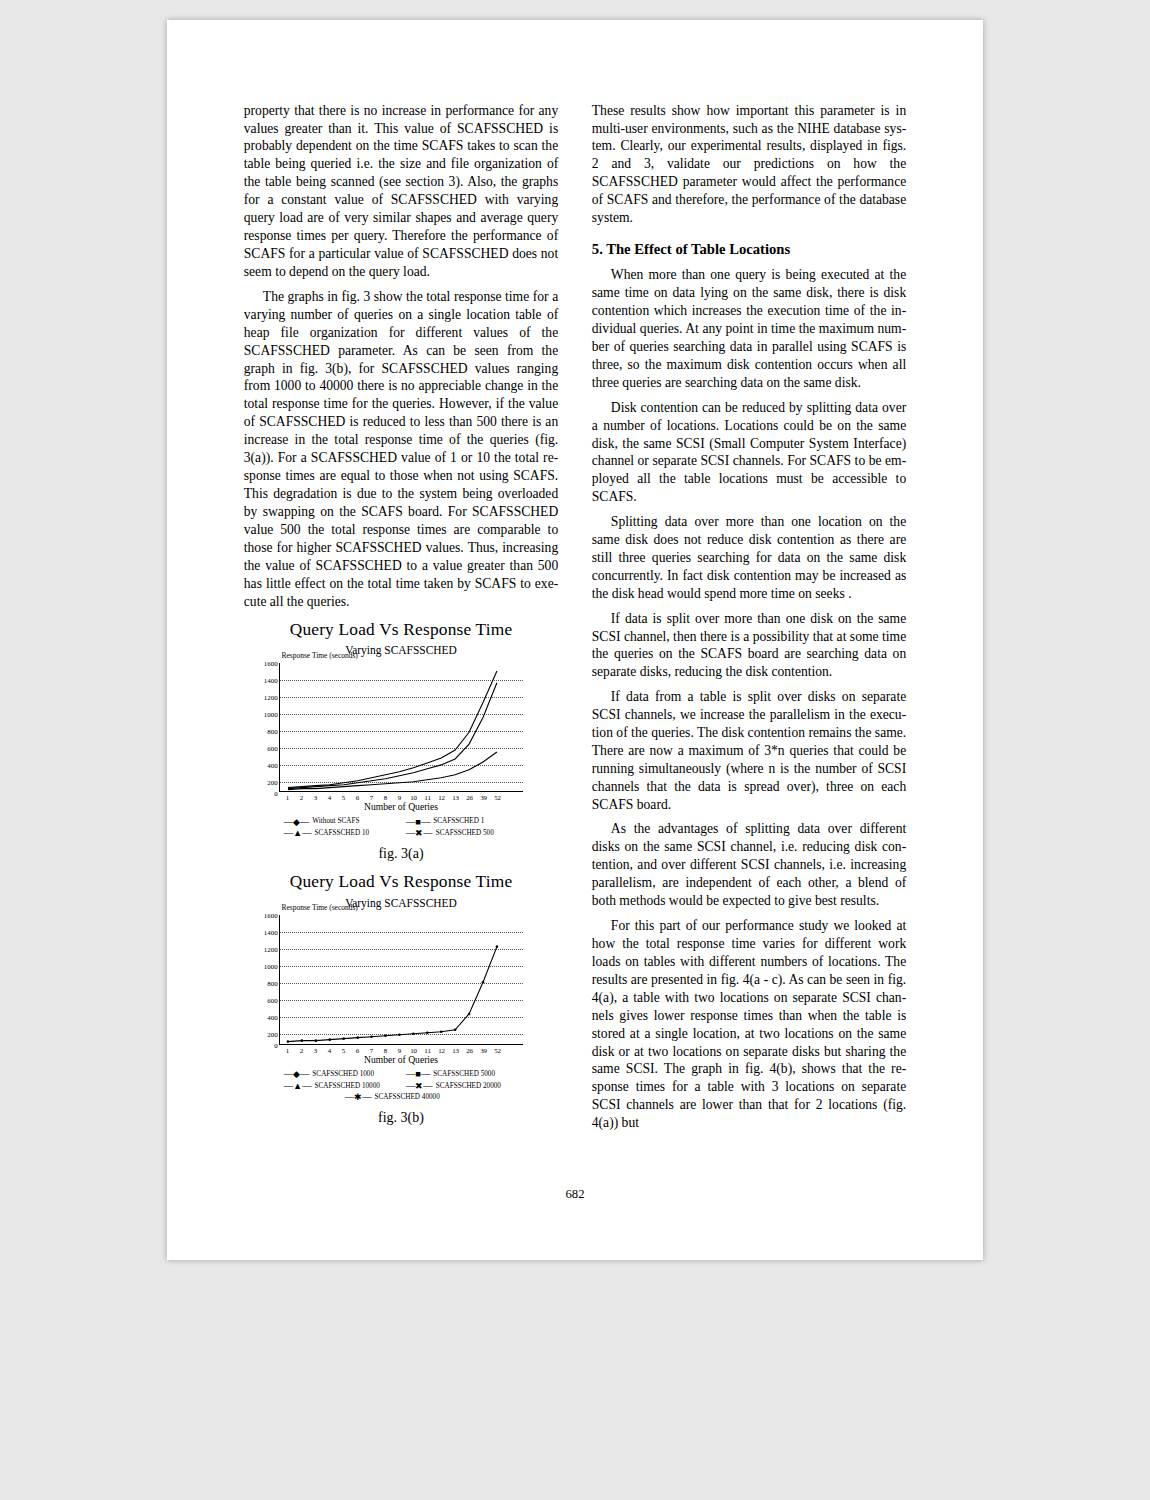property that there is no increase in performance for any values greater than it. This value of SCAFSSCHED is probably dependent on the time SCAFS takes to scan the table being queried i.e. the size and file organization of the table being scanned (see section 3). Also, the graphs for a constant value of SCAFSSCHED with varying query load are of very similar shapes and average query response times per query. Therefore the performance of SCAFS for a particular value of SCAFSSCHED does not seem to depend on the query load.
The graphs in fig. 3 show the total response time for a varying number of queries on a single location table of heap file organization for different values of the SCAFSSCHED parameter. As can be seen from the graph in fig. 3(b), for SCAFSSCHED values ranging from 1000 to 40000 there is no appreciable change in the total response time for the queries. However, if the value of SCAFSSCHED is reduced to less than 500 there is an increase in the total response time of the queries (fig. 3(a)). For a SCAFSSCHED value of 1 or 10 the total response times are equal to those when not using SCAFS. This degradation is due to the system being overloaded by swapping on the SCAFS board. For SCAFSSCHED value 500 the total response times are comparable to those for higher SCAFSSCHED values. Thus, increasing the value of SCAFSSCHED to a value greater than 500 has little effect on the total time taken by SCAFS to execute all the queries.
Query Load Vs Response Time
Varying SCAFSSCHED
Response Time (seconds)
1600
1400
1200
1000
800
600
400
200
0
1
2
3
4
5
6
7
8
9
10
11
12
13
26
39
52
Number of Queries
—◆—Without SCAFS
—■—SCAFSSCHED 1
—▲—SCAFSSCHED 10
—✖—SCAFSSCHED 500
fig. 3(a)
Query Load Vs Response Time
Varying SCAFSSCHED
Response Time (seconds)
1600
1400
1200
1000
800
600
400
200
0
1
2
3
4
5
6
7
8
9
10
11
12
13
26
39
52
Number of Queries
—◆—SCAFSSCHED 1000
—■—SCAFSSCHED 5000
—▲—SCAFSSCHED 10000
—✖—SCAFSSCHED 20000
—✱—SCAFSSCHED 40000
fig. 3(b)
These results show how important this parameter is in multi-user environments, such as the NIHE database system. Clearly, our experimental results, displayed in figs. 2 and 3, validate our predictions on how the SCAFSSCHED parameter would affect the performance of SCAFS and therefore, the performance of the database system.
5. The Effect of Table Locations
When more than one query is being executed at the same time on data lying on the same disk, there is disk contention which increases the execution time of the individual queries. At any point in time the maximum number of queries searching data in parallel using SCAFS is three, so the maximum disk contention occurs when all three queries are searching data on the same disk.
Disk contention can be reduced by splitting data over a number of locations. Locations could be on the same disk, the same SCSI (Small Computer System Interface) channel or separate SCSI channels. For SCAFS to be employed all the table locations must be accessible to SCAFS.
Splitting data over more than one location on the same disk does not reduce disk contention as there are still three queries searching for data on the same disk concurrently. In fact disk contention may be increased as the disk head would spend more time on seeks .
If data is split over more than one disk on the same SCSI channel, then there is a possibility that at some time the queries on the SCAFS board are searching data on separate disks, reducing the disk contention.
If data from a table is split over disks on separate SCSI channels, we increase the parallelism in the execution of the queries. The disk contention remains the same. There are now a maximum of 3*n queries that could be running simultaneously (where n is the number of SCSI channels that the data is spread over), three on each SCAFS board.
As the advantages of splitting data over different disks on the same SCSI channel, i.e. reducing disk contention, and over different SCSI channels, i.e. increasing parallelism, are independent of each other, a blend of both methods would be expected to give best results.
For this part of our performance study we looked at how the total response time varies for different work loads on tables with different numbers of locations. The results are presented in fig. 4(a - c). As can be seen in fig. 4(a), a table with two locations on separate SCSI channels gives lower response times than when the table is stored at a single location, at two locations on the same disk or at two locations on separate disks but sharing the same SCSI. The graph in fig. 4(b), shows that the response times for a table with 3 locations on separate SCSI channels are lower than that for 2 locations (fig. 4(a)) but
682